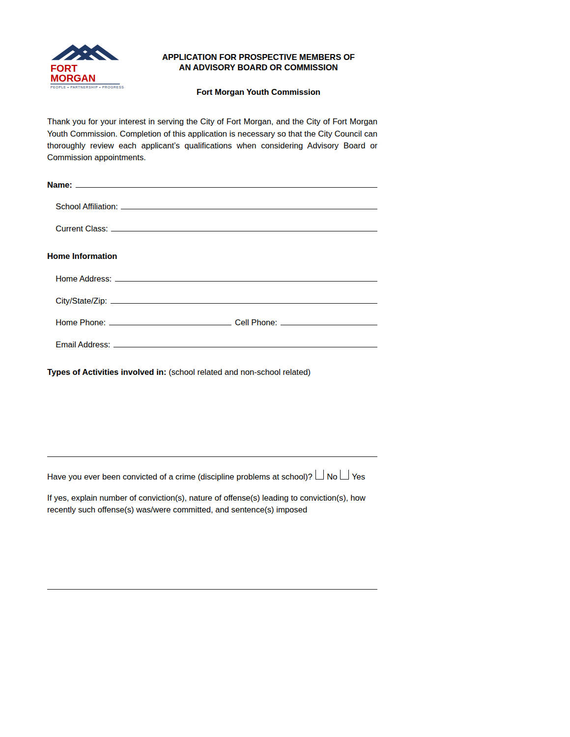FORT MORGAN PEOPLE • PARTNERSHIP • PROGRESS
Application for Prospective Members of
an Advisory Board or Commission
Fort Morgan Youth Commission
Thank you for your interest in serving the City of Fort Morgan, and the City of Fort Morgan Youth Commission. Completion of this application is necessary so that the City Council can thoroughly review each applicant’s qualifications when considering Advisory Board or Commission appointments.
Name:
School Affiliation:
Current Class:
Home Information
Home Address:
City/State/Zip:
Home Phone: Cell Phone:
Email Address:
Types of Activities involved in: (school related and non-school related)
Have you ever been convicted of a crime (discipline problems at school)? No Yes
If yes, explain number of conviction(s), nature of offense(s) leading to conviction(s), how recently such offense(s) was/were committed, and sentence(s) imposed